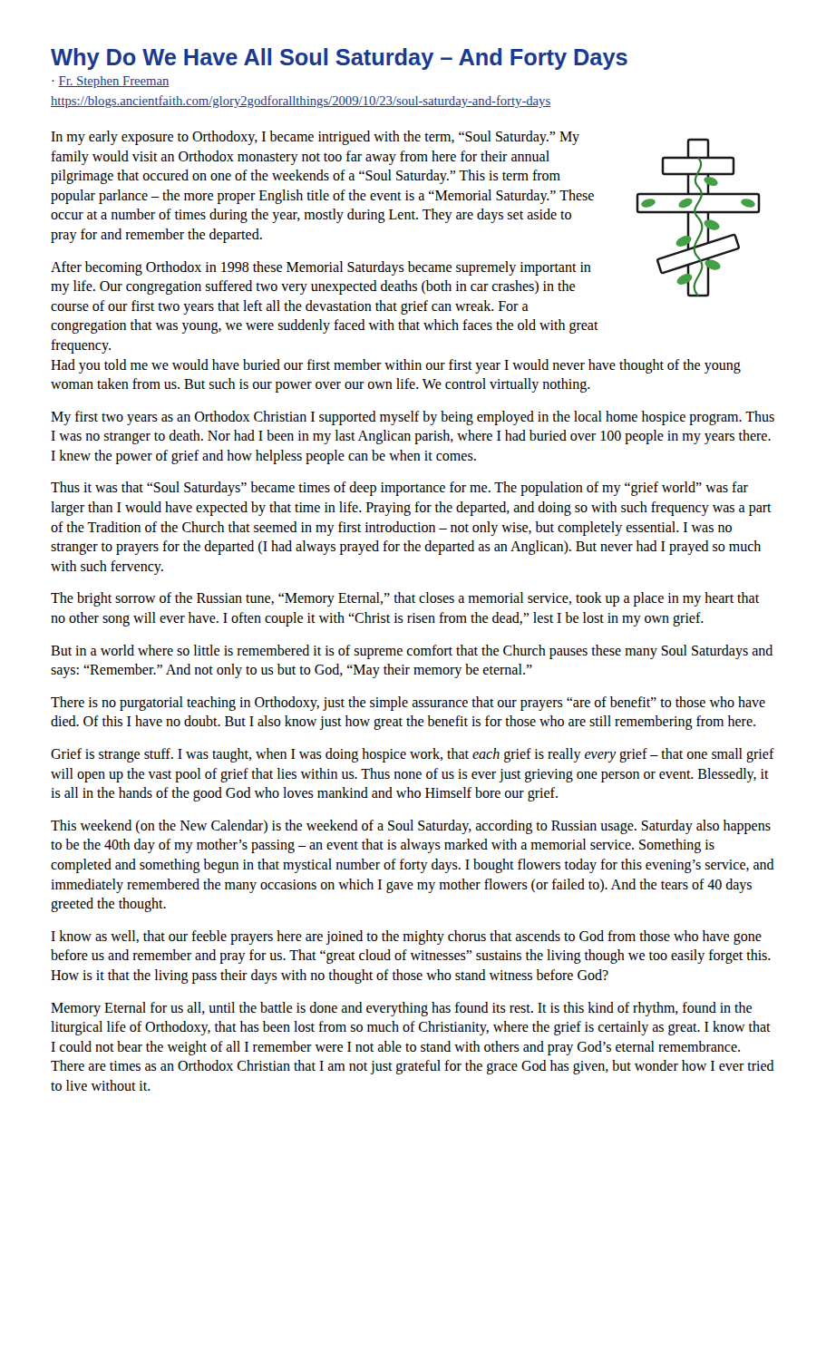Why Do We Have All Soul Saturday – And Forty Days
· Fr. Stephen Freeman
https://blogs.ancientfaith.com/glory2godforallthings/2009/10/23/soul-saturday-and-forty-days
In my early exposure to Orthodoxy, I became intrigued with the term, “Soul Saturday.” My family would visit an Orthodox monastery not too far away from here for their annual pilgrimage that occured on one of the weekends of a “Soul Saturday.” This is term from popular parlance – the more proper English title of the event is a “Memorial Saturday.” These occur at a number of times during the year, mostly during Lent. They are days set aside to pray for and remember the departed.
After becoming Orthodox in 1998 these Memorial Saturdays became supremely important in my life. Our congregation suffered two very unexpected deaths (both in car crashes) in the course of our first two years that left all the devastation that grief can wreak. For a congregation that was young, we were suddenly faced with that which faces the old with great frequency.
Had you told me we would have buried our first member within our first year I would never have thought of the young woman taken from us. But such is our power over our own life. We control virtually nothing.
My first two years as an Orthodox Christian I supported myself by being employed in the local home hospice program. Thus I was no stranger to death. Nor had I been in my last Anglican parish, where I had buried over 100 people in my years there. I knew the power of grief and how helpless people can be when it comes.
Thus it was that “Soul Saturdays” became times of deep importance for me. The population of my “grief world” was far larger than I would have expected by that time in life. Praying for the departed, and doing so with such frequency was a part of the Tradition of the Church that seemed in my first introduction – not only wise, but completely essential. I was no stranger to prayers for the departed (I had always prayed for the departed as an Anglican). But never had I prayed so much with such fervency.
The bright sorrow of the Russian tune, “Memory Eternal,” that closes a memorial service, took up a place in my heart that no other song will ever have. I often couple it with “Christ is risen from the dead,” lest I be lost in my own grief.
But in a world where so little is remembered it is of supreme comfort that the Church pauses these many Soul Saturdays and says: “Remember.” And not only to us but to God, “May their memory be eternal.”
There is no purgatorial teaching in Orthodoxy, just the simple assurance that our prayers “are of benefit” to those who have died. Of this I have no doubt. But I also know just how great the benefit is for those who are still remembering from here.
Grief is strange stuff. I was taught, when I was doing hospice work, that each grief is really every grief – that one small grief will open up the vast pool of grief that lies within us. Thus none of us is ever just grieving one person or event. Blessedly, it is all in the hands of the good God who loves mankind and who Himself bore our grief.
This weekend (on the New Calendar) is the weekend of a Soul Saturday, according to Russian usage. Saturday also happens to be the 40th day of my mother’s passing – an event that is always marked with a memorial service. Something is completed and something begun in that mystical number of forty days. I bought flowers today for this evening’s service, and immediately remembered the many occasions on which I gave my mother flowers (or failed to). And the tears of 40 days greeted the thought.
I know as well, that our feeble prayers here are joined to the mighty chorus that ascends to God from those who have gone before us and remember and pray for us. That “great cloud of witnesses” sustains the living though we too easily forget this. How is it that the living pass their days with no thought of those who stand witness before God?
Memory Eternal for us all, until the battle is done and everything has found its rest. It is this kind of rhythm, found in the liturgical life of Orthodoxy, that has been lost from so much of Christianity, where the grief is certainly as great. I know that I could not bear the weight of all I remember were I not able to stand with others and pray God’s eternal remembrance. There are times as an Orthodox Christian that I am not just grateful for the grace God has given, but wonder how I ever tried to live without it.